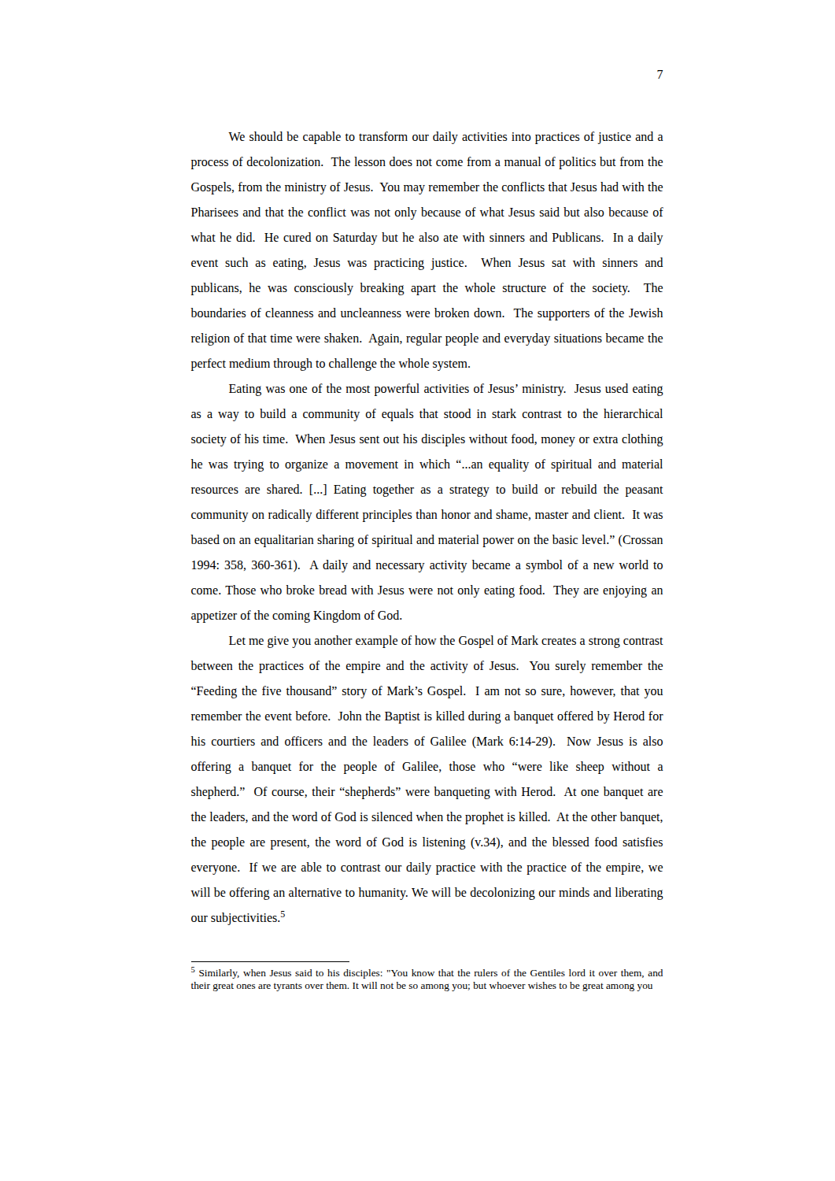7
We should be capable to transform our daily activities into practices of justice and a process of decolonization. The lesson does not come from a manual of politics but from the Gospels, from the ministry of Jesus. You may remember the conflicts that Jesus had with the Pharisees and that the conflict was not only because of what Jesus said but also because of what he did. He cured on Saturday but he also ate with sinners and Publicans. In a daily event such as eating, Jesus was practicing justice. When Jesus sat with sinners and publicans, he was consciously breaking apart the whole structure of the society. The boundaries of cleanness and uncleanness were broken down. The supporters of the Jewish religion of that time were shaken. Again, regular people and everyday situations became the perfect medium through to challenge the whole system.
Eating was one of the most powerful activities of Jesus’ ministry. Jesus used eating as a way to build a community of equals that stood in stark contrast to the hierarchical society of his time. When Jesus sent out his disciples without food, money or extra clothing he was trying to organize a movement in which “...an equality of spiritual and material resources are shared. [...] Eating together as a strategy to build or rebuild the peasant community on radically different principles than honor and shame, master and client. It was based on an equalitarian sharing of spiritual and material power on the basic level.” (Crossan 1994: 358, 360-361). A daily and necessary activity became a symbol of a new world to come. Those who broke bread with Jesus were not only eating food. They are enjoying an appetizer of the coming Kingdom of God.
Let me give you another example of how the Gospel of Mark creates a strong contrast between the practices of the empire and the activity of Jesus. You surely remember the “Feeding the five thousand” story of Mark’s Gospel. I am not so sure, however, that you remember the event before. John the Baptist is killed during a banquet offered by Herod for his courtiers and officers and the leaders of Galilee (Mark 6:14-29). Now Jesus is also offering a banquet for the people of Galilee, those who “were like sheep without a shepherd.” Of course, their “shepherds” were banqueting with Herod. At one banquet are the leaders, and the word of God is silenced when the prophet is killed. At the other banquet, the people are present, the word of God is listening (v.34), and the blessed food satisfies everyone. If we are able to contrast our daily practice with the practice of the empire, we will be offering an alternative to humanity. We will be decolonizing our minds and liberating our subjectivities.5
5 Similarly, when Jesus said to his disciples: "You know that the rulers of the Gentiles lord it over them, and their great ones are tyrants over them. It will not be so among you; but whoever wishes to be great among you